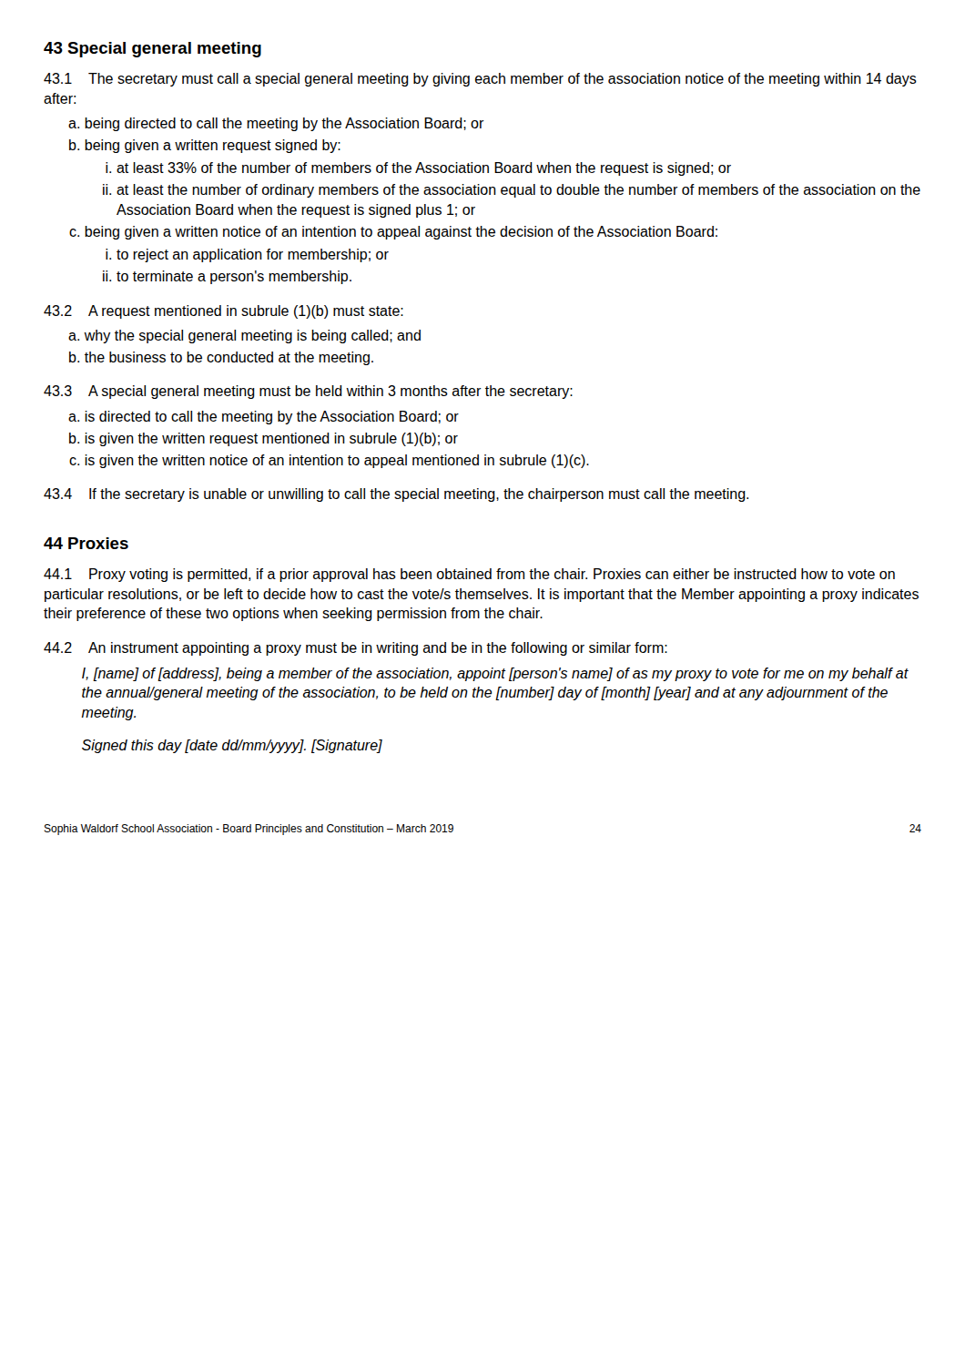43 Special general meeting
43.1 The secretary must call a special general meeting by giving each member of the association notice of the meeting within 14 days after:
being directed to call the meeting by the Association Board; or
being given a written request signed by:
at least 33% of the number of members of the Association Board when the request is signed; or
at least the number of ordinary members of the association equal to double the number of members of the association on the Association Board when the request is signed plus 1; or
being given a written notice of an intention to appeal against the decision of the Association Board:
to reject an application for membership; or
to terminate a person's membership.
43.2 A request mentioned in subrule (1)(b) must state:
why the special general meeting is being called; and
the business to be conducted at the meeting.
43.3 A special general meeting must be held within 3 months after the secretary:
is directed to call the meeting by the Association Board; or
is given the written request mentioned in subrule (1)(b); or
is given the written notice of an intention to appeal mentioned in subrule (1)(c).
43.4 If the secretary is unable or unwilling to call the special meeting, the chairperson must call the meeting.
44 Proxies
44.1 Proxy voting is permitted, if a prior approval has been obtained from the chair. Proxies can either be instructed how to vote on particular resolutions, or be left to decide how to cast the vote/s themselves. It is important that the Member appointing a proxy indicates their preference of these two options when seeking permission from the chair.
44.2 An instrument appointing a proxy must be in writing and be in the following or similar form:
I, [name] of [address], being a member of the association, appoint [person's name] of as my proxy to vote for me on my behalf at the annual/general meeting of the association, to be held on the [number] day of [month] [year] and at any adjournment of the meeting.
Signed this day [date dd/mm/yyyy]. [Signature]
Sophia Waldorf School Association - Board Principles and Constitution – March 2019 24